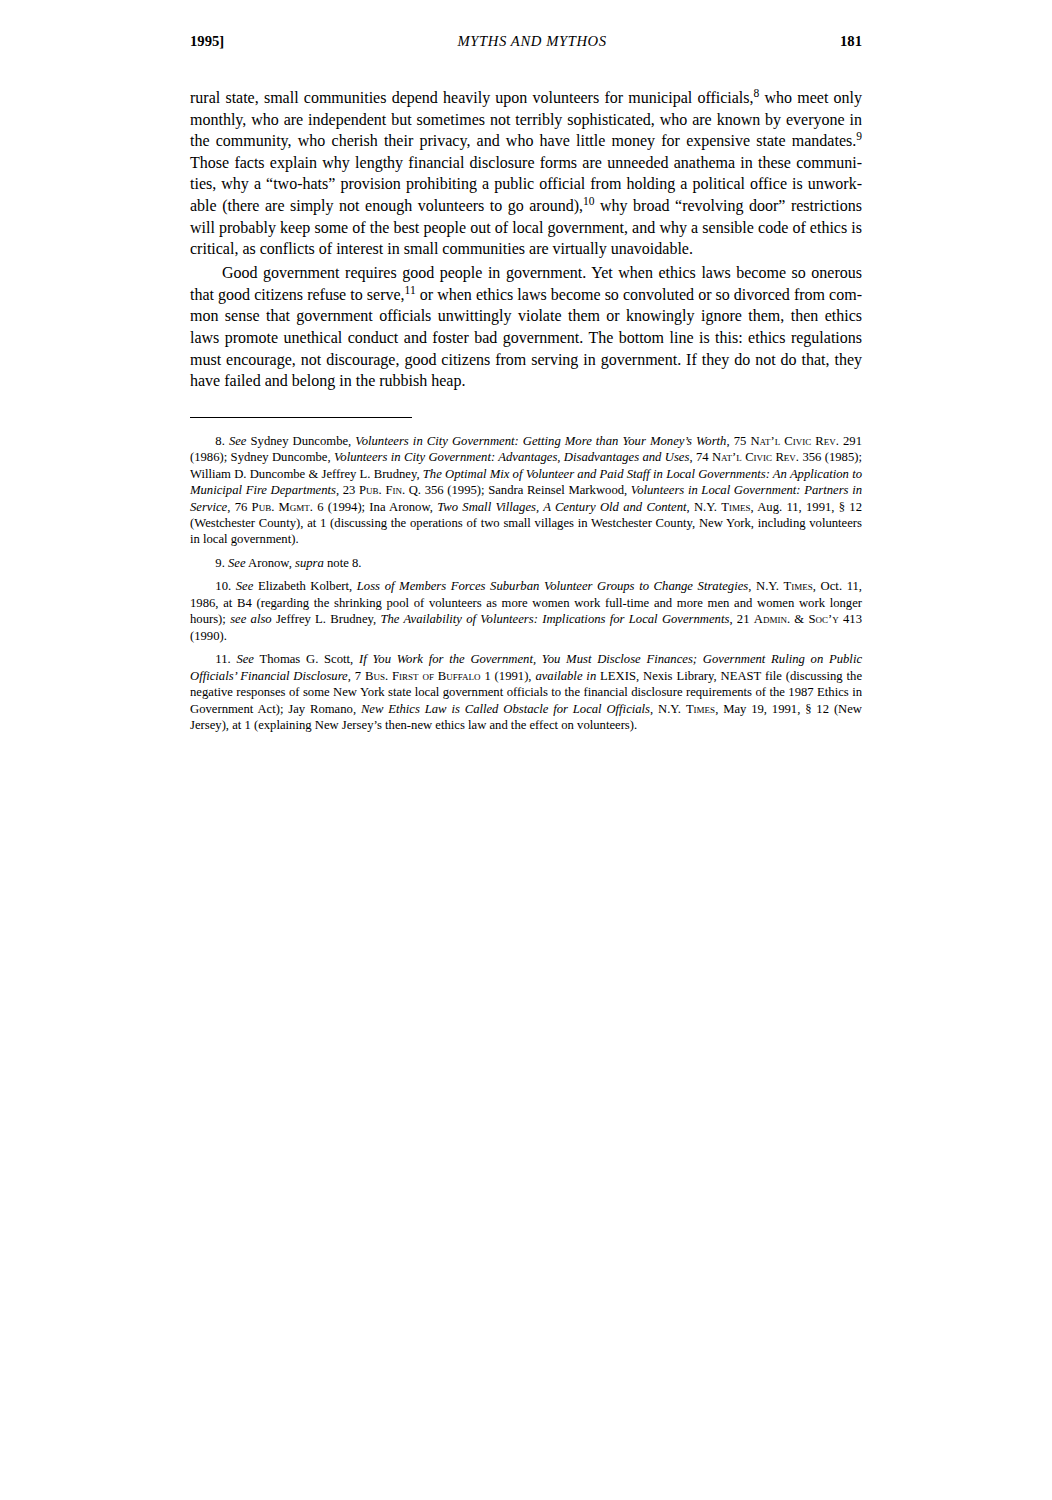1995] MYTHS AND MYTHOS 181
rural state, small communities depend heavily upon volunteers for municipal officials,8 who meet only monthly, who are independent but sometimes not terribly sophisticated, who are known by everyone in the community, who cherish their privacy, and who have little money for expensive state mandates.9 Those facts explain why lengthy financial disclosure forms are unneeded anathema in these communities, why a “two-hats” provision prohibiting a public official from holding a political office is unworkable (there are simply not enough volunteers to go around),10 why broad “revolving door” restrictions will probably keep some of the best people out of local government, and why a sensible code of ethics is critical, as conflicts of interest in small communities are virtually unavoidable.
Good government requires good people in government. Yet when ethics laws become so onerous that good citizens refuse to serve,11 or when ethics laws become so convoluted or so divorced from common sense that government officials unwittingly violate them or knowingly ignore them, then ethics laws promote unethical conduct and foster bad government. The bottom line is this: ethics regulations must encourage, not discourage, good citizens from serving in government. If they do not do that, they have failed and belong in the rubbish heap.
8. See Sydney Duncombe, Volunteers in City Government: Getting More than Your Money’s Worth, 75 Nat’l Civic Rev. 291 (1986); Sydney Duncombe, Volunteers in City Government: Advantages, Disadvantages and Uses, 74 Nat’l Civic Rev. 356 (1985); William D. Duncombe & Jeffrey L. Brudney, The Optimal Mix of Volunteer and Paid Staff in Local Governments: An Application to Municipal Fire Departments, 23 Pub. Fin. Q. 356 (1995); Sandra Reinsel Markwood, Volunteers in Local Government: Partners in Service, 76 Pub. Mgmt. 6 (1994); Ina Aronow, Two Small Villages, A Century Old and Content, N.Y. Times, Aug. 11, 1991, § 12 (Westchester County), at 1 (discussing the operations of two small villages in Westchester County, New York, including volunteers in local government).
9. See Aronow, supra note 8.
10. See Elizabeth Kolbert, Loss of Members Forces Suburban Volunteer Groups to Change Strategies, N.Y. Times, Oct. 11, 1986, at B4 (regarding the shrinking pool of volunteers as more women work full-time and more men and women work longer hours); see also Jeffrey L. Brudney, The Availability of Volunteers: Implications for Local Governments, 21 Admin. & Soc’y 413 (1990).
11. See Thomas G. Scott, If You Work for the Government, You Must Disclose Finances; Government Ruling on Public Officials’ Financial Disclosure, 7 Bus. First of Buffalo 1 (1991), available in LEXIS, Nexis Library, NEAST file (discussing the negative responses of some New York state local government officials to the financial disclosure requirements of the 1987 Ethics in Government Act); Jay Romano, New Ethics Law is Called Obstacle for Local Officials, N.Y. Times, May 19, 1991, § 12 (New Jersey), at 1 (explaining New Jersey’s then-new ethics law and the effect on volunteers).